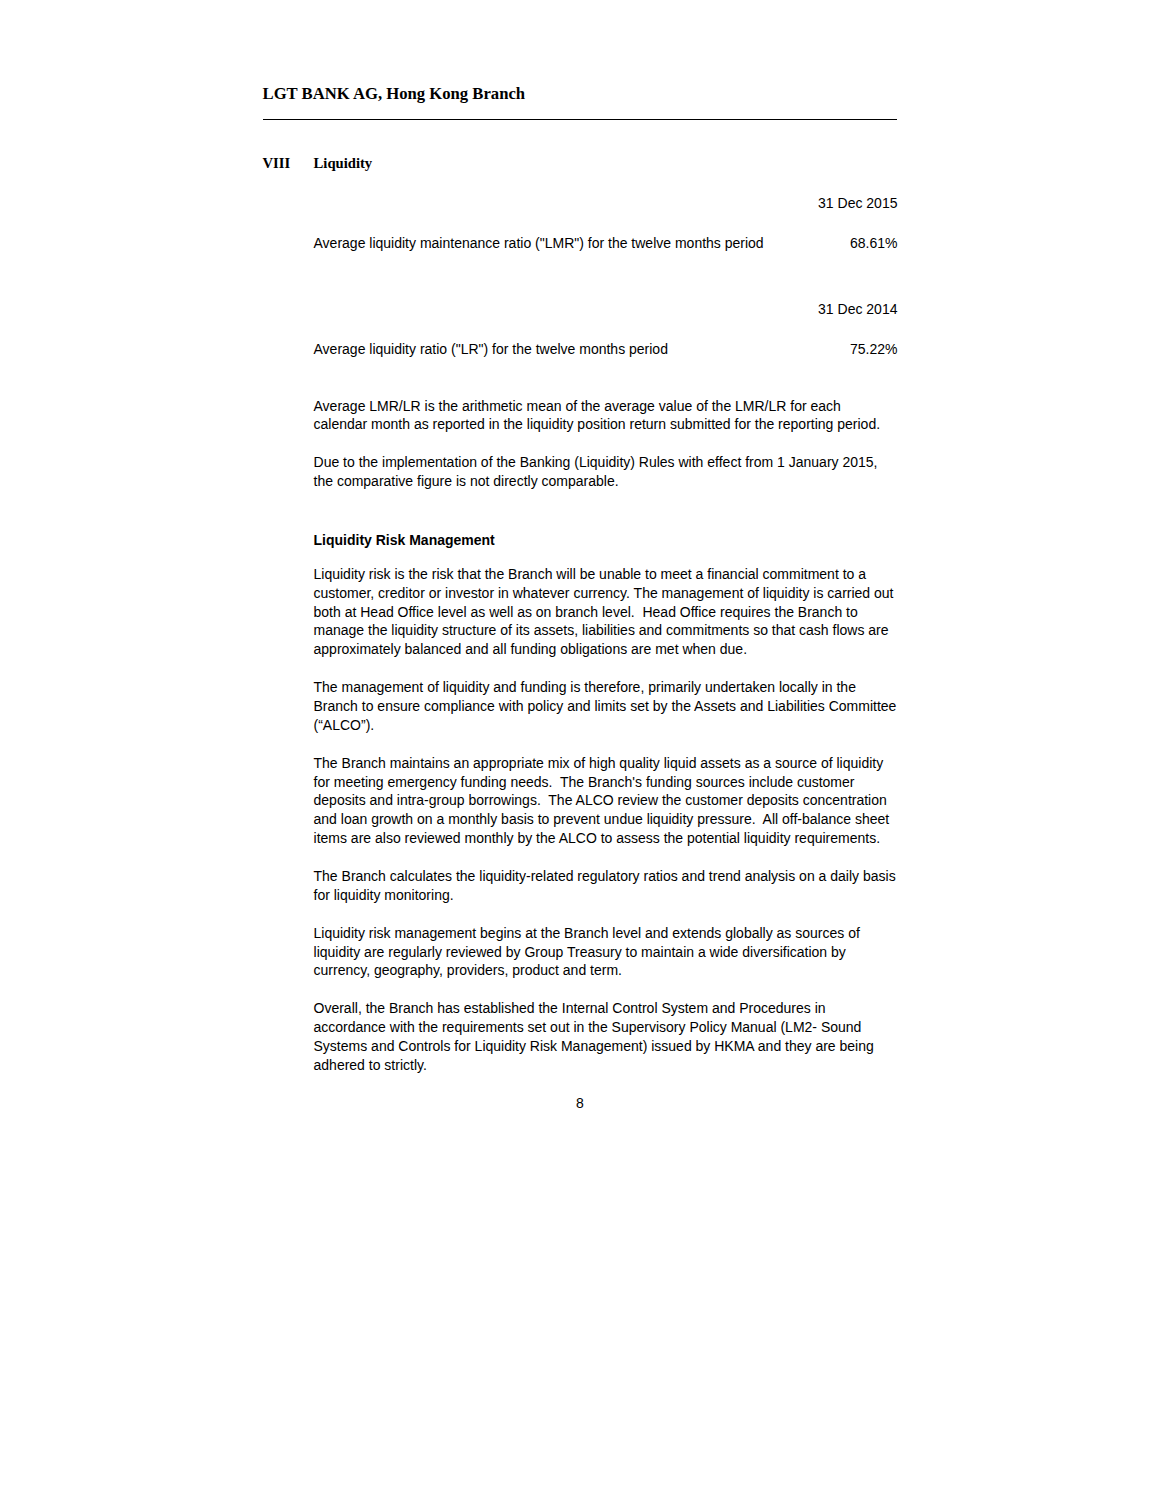LGT BANK AG, Hong Kong Branch
VIII
Liquidity
| | 31 Dec 2015 |
| Average liquidity maintenance ratio ("LMR") for the twelve months period | 68.61% |
| | 31 Dec 2014 |
| Average liquidity ratio ("LR") for the twelve months period | 75.22% |
Average LMR/LR is the arithmetic mean of the average value of the LMR/LR for each calendar month as reported in the liquidity position return submitted for the reporting period.
Due to the implementation of the Banking (Liquidity) Rules with effect from 1 January 2015, the comparative figure is not directly comparable.
Liquidity Risk Management
Liquidity risk is the risk that the Branch will be unable to meet a financial commitment to a customer, creditor or investor in whatever currency. The management of liquidity is carried out both at Head Office level as well as on branch level. Head Office requires the Branch to manage the liquidity structure of its assets, liabilities and commitments so that cash flows are approximately balanced and all funding obligations are met when due.
The management of liquidity and funding is therefore, primarily undertaken locally in the Branch to ensure compliance with policy and limits set by the Assets and Liabilities Committee (“ALCO”).
The Branch maintains an appropriate mix of high quality liquid assets as a source of liquidity for meeting emergency funding needs. The Branch's funding sources include customer deposits and intra-group borrowings. The ALCO review the customer deposits concentration and loan growth on a monthly basis to prevent undue liquidity pressure. All off-balance sheet items are also reviewed monthly by the ALCO to assess the potential liquidity requirements.
The Branch calculates the liquidity-related regulatory ratios and trend analysis on a daily basis for liquidity monitoring.
Liquidity risk management begins at the Branch level and extends globally as sources of liquidity are regularly reviewed by Group Treasury to maintain a wide diversification by currency, geography, providers, product and term.
Overall, the Branch has established the Internal Control System and Procedures in accordance with the requirements set out in the Supervisory Policy Manual (LM2- Sound Systems and Controls for Liquidity Risk Management) issued by HKMA and they are being adhered to strictly.
8